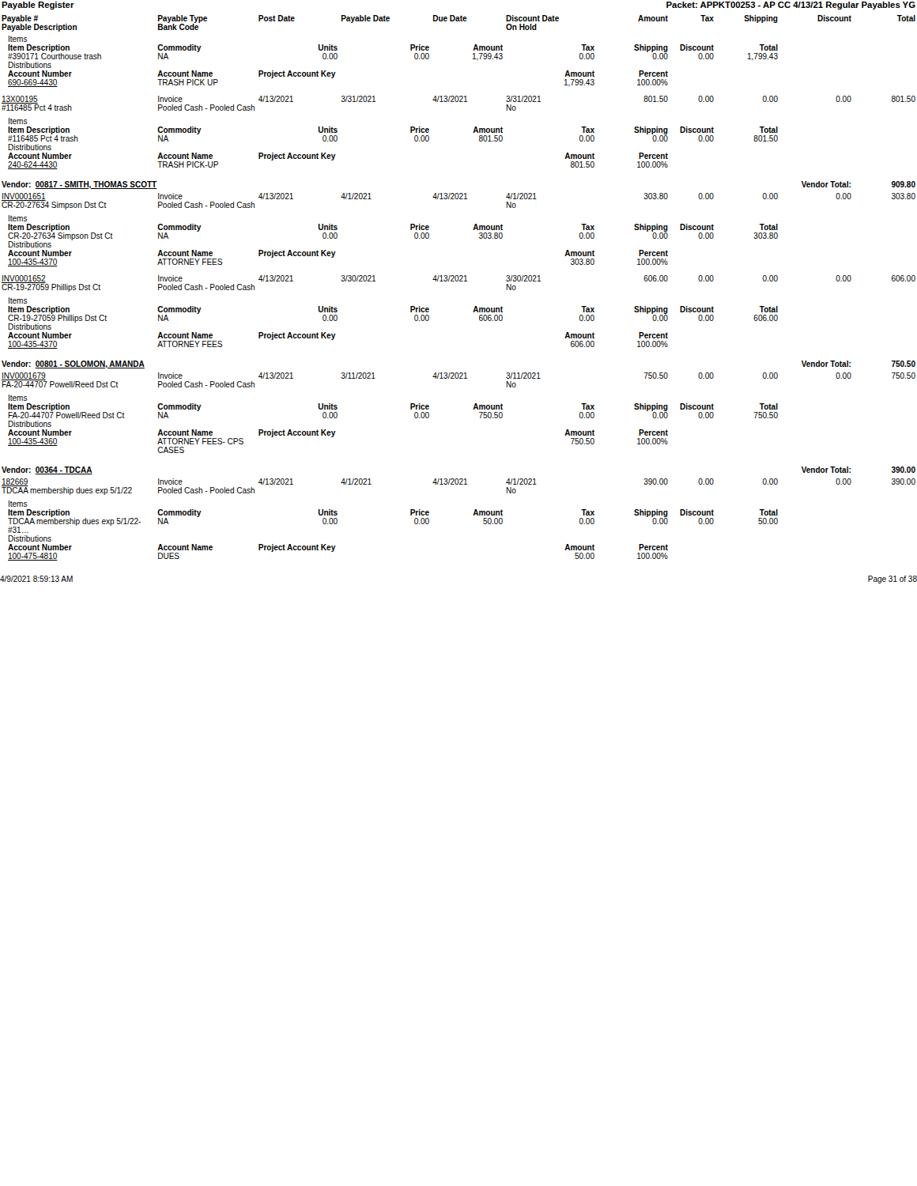| Payable Register | Packet: APPKT00253 - AP CC 4/13/21 Regular Payables YG |
| Payable # | Payable Type | Post Date | Payable Date | Due Date | Discount Date | Amount | Tax | Shipping | Discount | Total |
| Payable Description | Bank Code | | | | On Hold | |
| Items | |
| Item Description | Commodity | Units | Price | Amount | Tax | Shipping | Discount | Total | | |
| #390171 Courthouse trash | NA | 0.00 | 0.00 | 1,799.43 | 0.00 | 0.00 | 0.00 | 1,799.43 | | |
| Distributions | |
| Account Number | Account Name | Project Account Key | Amount | Percent | |
| 690-669-4430 | TRASH PICK UP | | 1,799.43 | 100.00% | |
| 13X00195 | Invoice | 4/13/2021 | 3/31/2021 | 4/13/2021 | 3/31/2021 | 801.50 | 0.00 | 0.00 | 0.00 | 801.50 |
| #116485 Pct 4 trash | Pooled Cash - Pooled Cash | | No | |
| Items | |
| Item Description | Commodity | Units | Price | Amount | Tax | Shipping | Discount | Total | | |
| #116485 Pct 4 trash | NA | 0.00 | 0.00 | 801.50 | 0.00 | 0.00 | 0.00 | 801.50 | | |
| Distributions | |
| Account Number | Account Name | Project Account Key | Amount | Percent | |
| 240-624-4430 | TRASH PICK-UP | | 801.50 | 100.00% | |
| Vendor: 00817 - SMITH, THOMAS SCOTT | Vendor Total: | 909.80 |
| INV0001651 | Invoice | 4/13/2021 | 4/1/2021 | 4/13/2021 | 4/1/2021 | 303.80 | 0.00 | 0.00 | 0.00 | 303.80 |
| CR-20-27634 Simpson Dst Ct | Pooled Cash - Pooled Cash | | No | |
| Items | |
| Item Description | Commodity | Units | Price | Amount | Tax | Shipping | Discount | Total | | |
| CR-20-27634 Simpson Dst Ct | NA | 0.00 | 0.00 | 303.80 | 0.00 | 0.00 | 0.00 | 303.80 | | |
| Distributions | |
| Account Number | Account Name | Project Account Key | Amount | Percent | |
| 100-435-4370 | ATTORNEY FEES | | 303.80 | 100.00% | |
| INV0001652 | Invoice | 4/13/2021 | 3/30/2021 | 4/13/2021 | 3/30/2021 | 606.00 | 0.00 | 0.00 | 0.00 | 606.00 |
| CR-19-27059 Phillips Dst Ct | Pooled Cash - Pooled Cash | | No | |
| Items | |
| Item Description | Commodity | Units | Price | Amount | Tax | Shipping | Discount | Total | | |
| CR-19-27059 Phillips Dst Ct | NA | 0.00 | 0.00 | 606.00 | 0.00 | 0.00 | 0.00 | 606.00 | | |
| Distributions | |
| Account Number | Account Name | Project Account Key | Amount | Percent | |
| 100-435-4370 | ATTORNEY FEES | | 606.00 | 100.00% | |
| Vendor: 00801 - SOLOMON, AMANDA | Vendor Total: | 750.50 |
| INV0001679 | Invoice | 4/13/2021 | 3/11/2021 | 4/13/2021 | 3/11/2021 | 750.50 | 0.00 | 0.00 | 0.00 | 750.50 |
| FA-20-44707 Powell/Reed Dst Ct | Pooled Cash - Pooled Cash | | No | |
| Items | |
| Item Description | Commodity | Units | Price | Amount | Tax | Shipping | Discount | Total | | |
| FA-20-44707 Powell/Reed Dst Ct | NA | 0.00 | 0.00 | 750.50 | 0.00 | 0.00 | 0.00 | 750.50 | | |
| Distributions | |
| Account Number | Account Name | Project Account Key | Amount | Percent | |
| 100-435-4360 | ATTORNEY FEES- CPS CASES | | 750.50 | 100.00% | |
| Vendor: 00364 - TDCAA | Vendor Total: | 390.00 |
| 182669 | Invoice | 4/13/2021 | 4/1/2021 | 4/13/2021 | 4/1/2021 | 390.00 | 0.00 | 0.00 | 0.00 | 390.00 |
| TDCAA membership dues exp 5/1/22 | Pooled Cash - Pooled Cash | | No | |
| Items | |
| Item Description | Commodity | Units | Price | Amount | Tax | Shipping | Discount | Total | | |
| TDCAA membership dues exp 5/1/22-#31… | NA | 0.00 | 0.00 | 50.00 | 0.00 | 0.00 | 0.00 | 50.00 | | |
| Distributions | |
| Account Number | Account Name | Project Account Key | Amount | Percent | |
| 100-475-4810 | DUES | | 50.00 | 100.00% | |
4/9/2021 8:59:13 AM Page 31 of 38